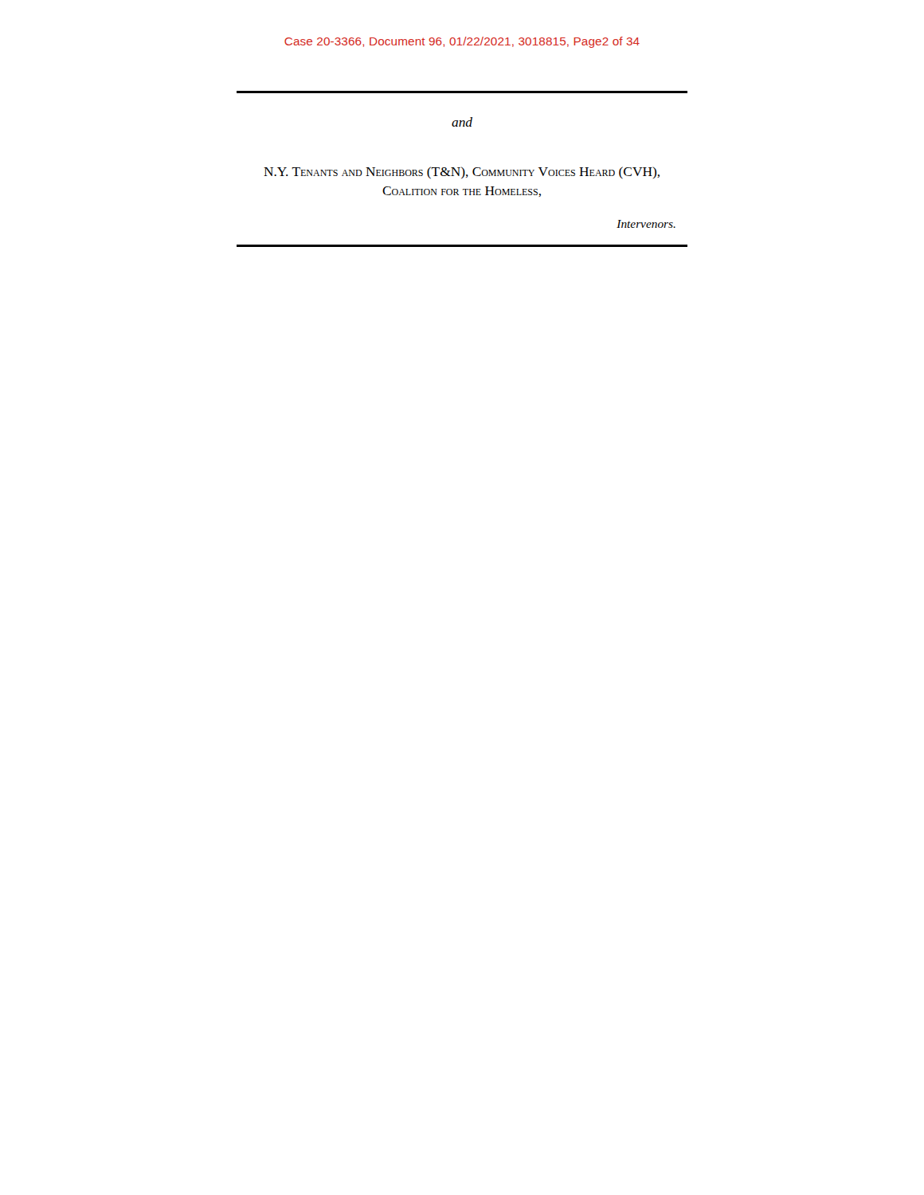Case 20-3366, Document 96, 01/22/2021, 3018815, Page2 of 34
and
N.Y. Tenants and Neighbors (T&N), Community Voices Heard (CVH), Coalition for the Homeless,
Intervenors.